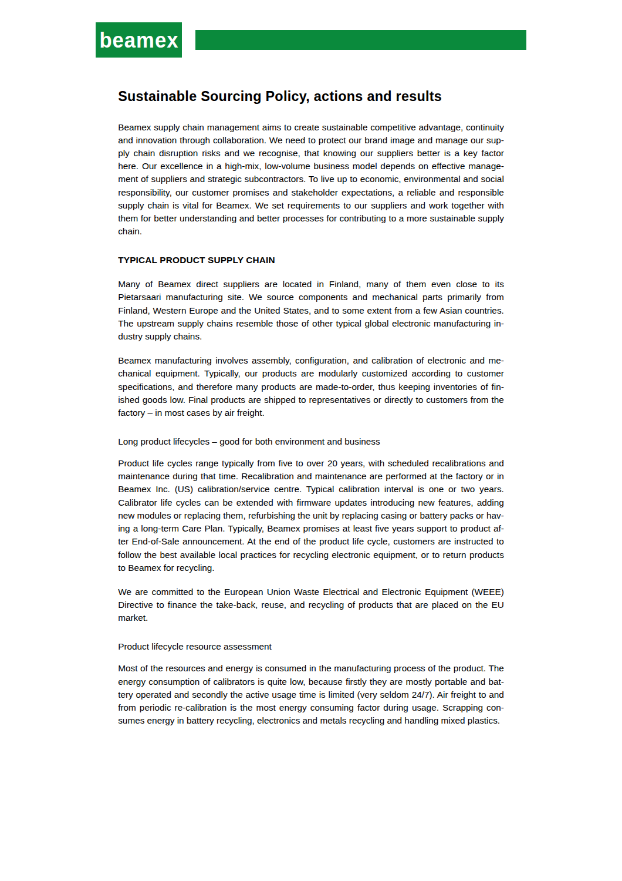beamex
Sustainable Sourcing Policy, actions and results
Beamex supply chain management aims to create sustainable competitive advantage, continuity and innovation through collaboration. We need to protect our brand image and manage our supply chain disruption risks and we recognise, that knowing our suppliers better is a key factor here. Our excellence in a high-mix, low-volume business model depends on effective management of suppliers and strategic subcontractors. To live up to economic, environmental and social responsibility, our customer promises and stakeholder expectations, a reliable and responsible supply chain is vital for Beamex. We set requirements to our suppliers and work together with them for better understanding and better processes for contributing to a more sustainable supply chain.
TYPICAL PRODUCT SUPPLY CHAIN
Many of Beamex direct suppliers are located in Finland, many of them even close to its Pietarsaari manufacturing site. We source components and mechanical parts primarily from Finland, Western Europe and the United States, and to some extent from a few Asian countries. The upstream supply chains resemble those of other typical global electronic manufacturing industry supply chains.
Beamex manufacturing involves assembly, configuration, and calibration of electronic and mechanical equipment. Typically, our products are modularly customized according to customer specifications, and therefore many products are made-to-order, thus keeping inventories of finished goods low. Final products are shipped to representatives or directly to customers from the factory – in most cases by air freight.
Long product lifecycles – good for both environment and business
Product life cycles range typically from five to over 20 years, with scheduled recalibrations and maintenance during that time. Recalibration and maintenance are performed at the factory or in Beamex Inc. (US) calibration/service centre. Typical calibration interval is one or two years. Calibrator life cycles can be extended with firmware updates introducing new features, adding new modules or replacing them, refurbishing the unit by replacing casing or battery packs or having a long-term Care Plan. Typically, Beamex promises at least five years support to product after End-of-Sale announcement. At the end of the product life cycle, customers are instructed to follow the best available local practices for recycling electronic equipment, or to return products to Beamex for recycling.
We are committed to the European Union Waste Electrical and Electronic Equipment (WEEE) Directive to finance the take-back, reuse, and recycling of products that are placed on the EU market.
Product lifecycle resource assessment
Most of the resources and energy is consumed in the manufacturing process of the product. The energy consumption of calibrators is quite low, because firstly they are mostly portable and battery operated and secondly the active usage time is limited (very seldom 24/7). Air freight to and from periodic re-calibration is the most energy consuming factor during usage. Scrapping consumes energy in battery recycling, electronics and metals recycling and handling mixed plastics.